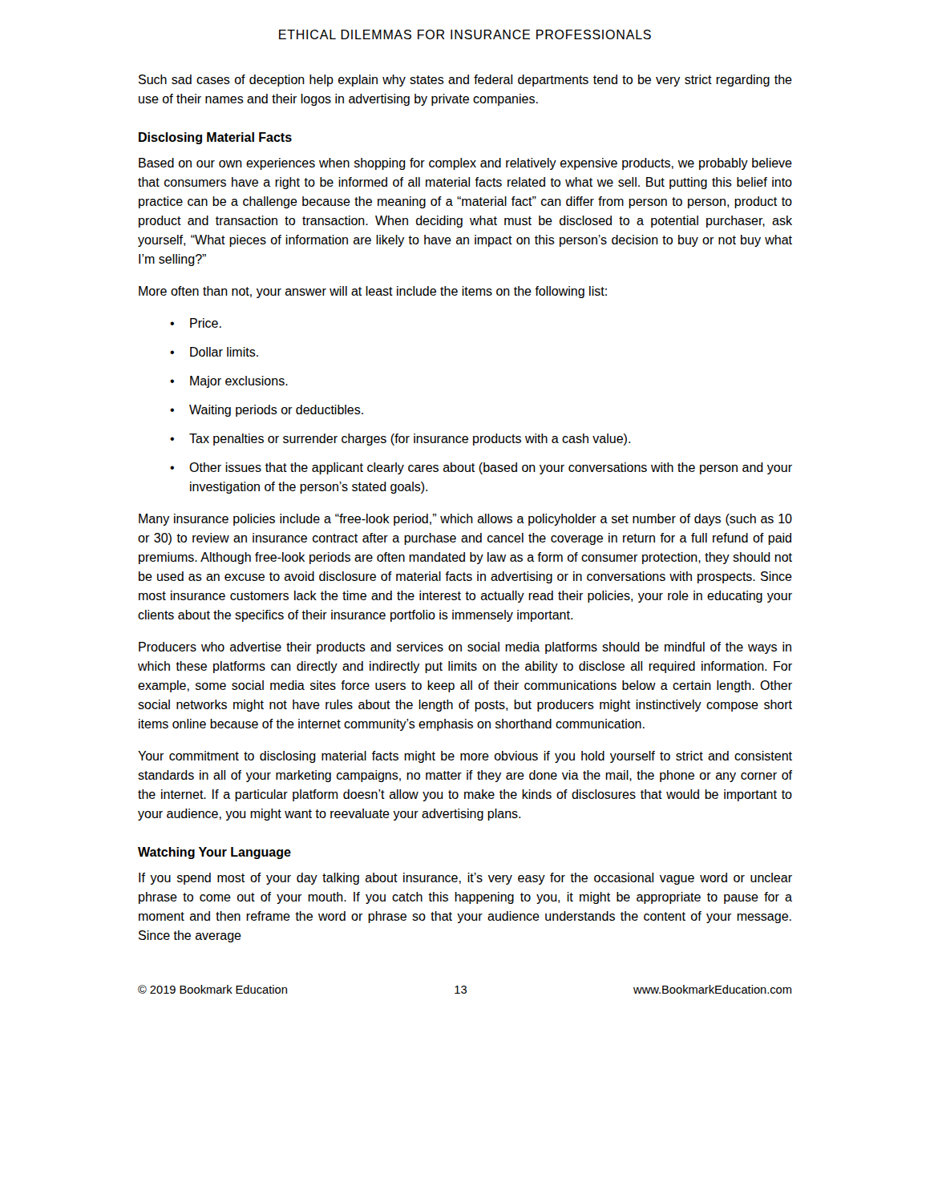ETHICAL DILEMMAS FOR INSURANCE PROFESSIONALS
Such sad cases of deception help explain why states and federal departments tend to be very strict regarding the use of their names and their logos in advertising by private companies.
Disclosing Material Facts
Based on our own experiences when shopping for complex and relatively expensive products, we probably believe that consumers have a right to be informed of all material facts related to what we sell. But putting this belief into practice can be a challenge because the meaning of a “material fact” can differ from person to person, product to product and transaction to transaction. When deciding what must be disclosed to a potential purchaser, ask yourself, “What pieces of information are likely to have an impact on this person’s decision to buy or not buy what I’m selling?”
More often than not, your answer will at least include the items on the following list:
Price.
Dollar limits.
Major exclusions.
Waiting periods or deductibles.
Tax penalties or surrender charges (for insurance products with a cash value).
Other issues that the applicant clearly cares about (based on your conversations with the person and your investigation of the person’s stated goals).
Many insurance policies include a “free-look period,” which allows a policyholder a set number of days (such as 10 or 30) to review an insurance contract after a purchase and cancel the coverage in return for a full refund of paid premiums. Although free-look periods are often mandated by law as a form of consumer protection, they should not be used as an excuse to avoid disclosure of material facts in advertising or in conversations with prospects. Since most insurance customers lack the time and the interest to actually read their policies, your role in educating your clients about the specifics of their insurance portfolio is immensely important.
Producers who advertise their products and services on social media platforms should be mindful of the ways in which these platforms can directly and indirectly put limits on the ability to disclose all required information. For example, some social media sites force users to keep all of their communications below a certain length. Other social networks might not have rules about the length of posts, but producers might instinctively compose short items online because of the internet community’s emphasis on shorthand communication.
Your commitment to disclosing material facts might be more obvious if you hold yourself to strict and consistent standards in all of your marketing campaigns, no matter if they are done via the mail, the phone or any corner of the internet. If a particular platform doesn’t allow you to make the kinds of disclosures that would be important to your audience, you might want to reevaluate your advertising plans.
Watching Your Language
If you spend most of your day talking about insurance, it’s very easy for the occasional vague word or unclear phrase to come out of your mouth. If you catch this happening to you, it might be appropriate to pause for a moment and then reframe the word or phrase so that your audience understands the content of your message. Since the average
© 2019 Bookmark Education 13 www.BookmarkEducation.com